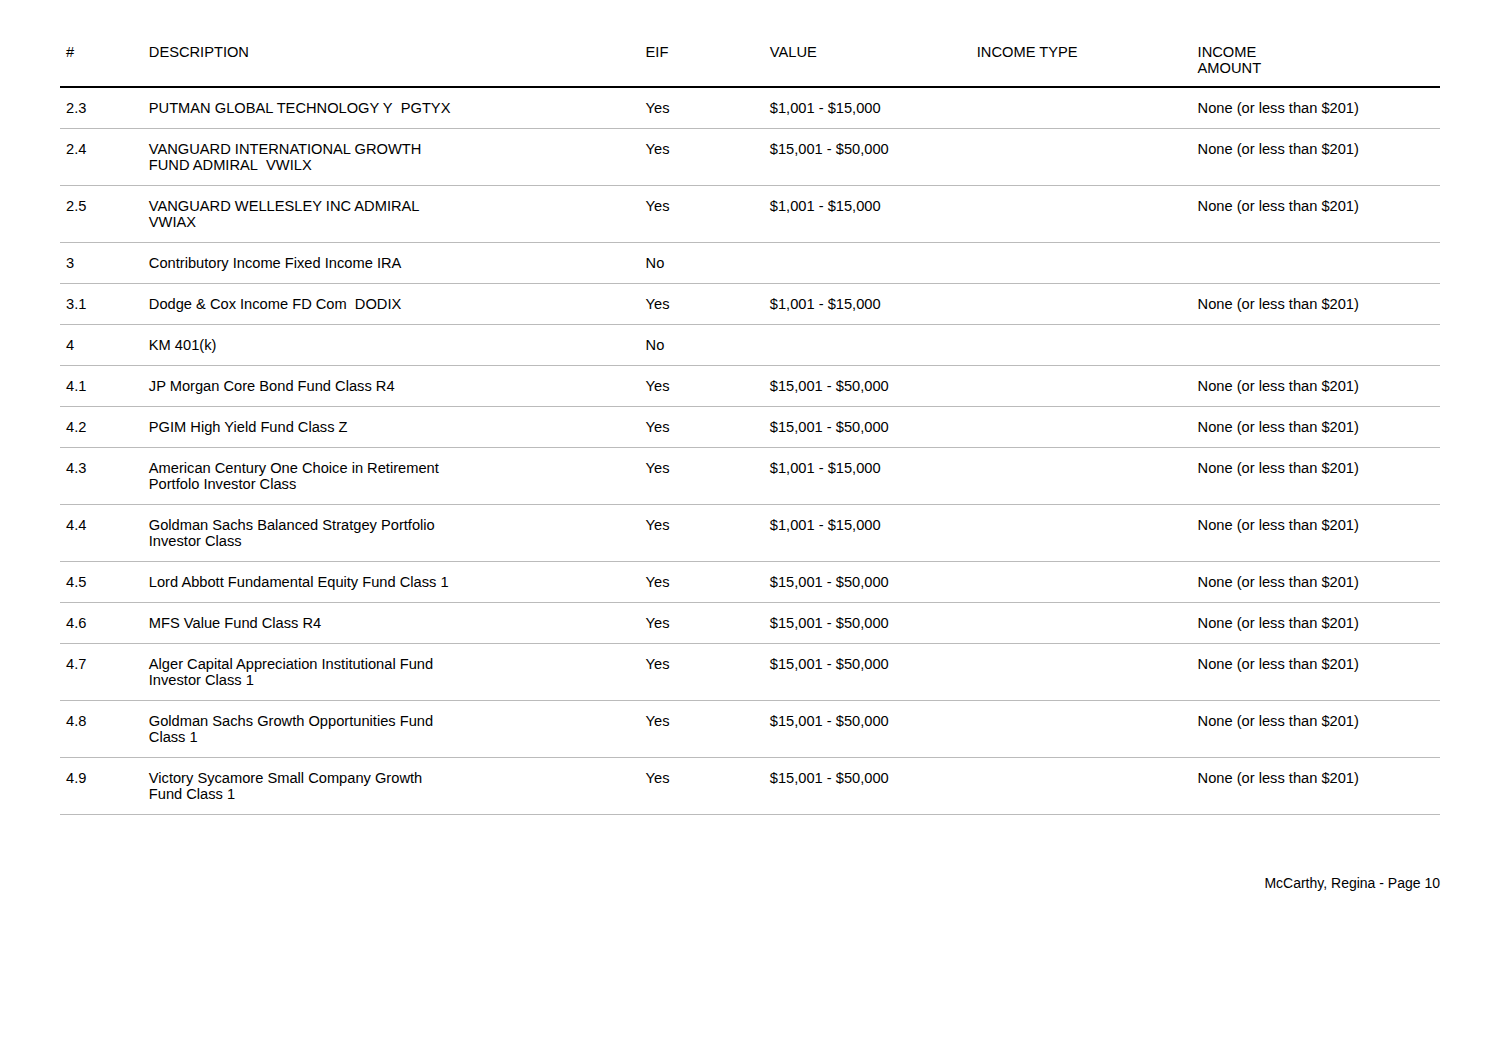| # | DESCRIPTION | EIF | VALUE | INCOME TYPE | INCOME AMOUNT |
| --- | --- | --- | --- | --- | --- |
| 2.3 | PUTMAN GLOBAL TECHNOLOGY Y PGTYX | Yes | $1,001 - $15,000 | | None (or less than $201) |
| 2.4 | VANGUARD INTERNATIONAL GROWTH FUND ADMIRAL VWILX | Yes | $15,001 - $50,000 | | None (or less than $201) |
| 2.5 | VANGUARD WELLESLEY INC ADMIRAL VWIAX | Yes | $1,001 - $15,000 | | None (or less than $201) |
| 3 | Contributory Income Fixed Income IRA | No | | | |
| 3.1 | Dodge & Cox Income FD Com DODIX | Yes | $1,001 - $15,000 | | None (or less than $201) |
| 4 | KM 401(k) | No | | | |
| 4.1 | JP Morgan Core Bond Fund Class R4 | Yes | $15,001 - $50,000 | | None (or less than $201) |
| 4.2 | PGIM High Yield Fund Class Z | Yes | $15,001 - $50,000 | | None (or less than $201) |
| 4.3 | American Century One Choice in Retirement Portfolo Investor Class | Yes | $1,001 - $15,000 | | None (or less than $201) |
| 4.4 | Goldman Sachs Balanced Stratgey Portfolio Investor Class | Yes | $1,001 - $15,000 | | None (or less than $201) |
| 4.5 | Lord Abbott Fundamental Equity Fund Class 1 | Yes | $15,001 - $50,000 | | None (or less than $201) |
| 4.6 | MFS Value Fund Class R4 | Yes | $15,001 - $50,000 | | None (or less than $201) |
| 4.7 | Alger Capital Appreciation Institutional Fund Investor Class 1 | Yes | $15,001 - $50,000 | | None (or less than $201) |
| 4.8 | Goldman Sachs Growth Opportunities Fund Class 1 | Yes | $15,001 - $50,000 | | None (or less than $201) |
| 4.9 | Victory Sycamore Small Company Growth Fund Class 1 | Yes | $15,001 - $50,000 | | None (or less than $201) |
McCarthy, Regina - Page 10